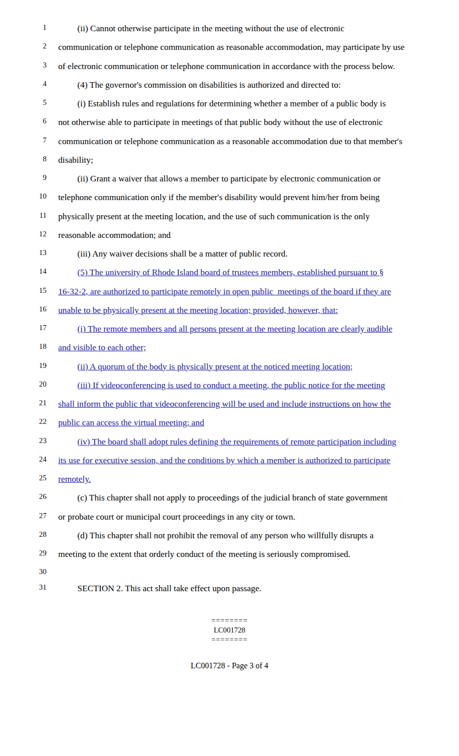(ii) Cannot otherwise participate in the meeting without the use of electronic
communication or telephone communication as reasonable accommodation, may participate by use
of electronic communication or telephone communication in accordance with the process below.
(4) The governor's commission on disabilities is authorized and directed to:
(i) Establish rules and regulations for determining whether a member of a public body is
not otherwise able to participate in meetings of that public body without the use of electronic
communication or telephone communication as a reasonable accommodation due to that member's
disability;
(ii) Grant a waiver that allows a member to participate by electronic communication or
telephone communication only if the member's disability would prevent him/her from being
physically present at the meeting location, and the use of such communication is the only
reasonable accommodation; and
(iii) Any waiver decisions shall be a matter of public record.
(5) The university of Rhode Island board of trustees members, established pursuant to §
16-32-2, are authorized to participate remotely in open public meetings of the board if they are
unable to be physically present at the meeting location; provided, however, that:
(i) The remote members and all persons present at the meeting location are clearly audible
and visible to each other;
(ii) A quorum of the body is physically present at the noticed meeting location;
(iii) If videoconferencing is used to conduct a meeting, the public notice for the meeting
shall inform the public that videoconferencing will be used and include instructions on how the
public can access the virtual meeting; and
(iv) The board shall adopt rules defining the requirements of remote participation including
its use for executive session, and the conditions by which a member is authorized to participate
remotely.
(c) This chapter shall not apply to proceedings of the judicial branch of state government
or probate court or municipal court proceedings in any city or town.
(d) This chapter shall not prohibit the removal of any person who willfully disrupts a
meeting to the extent that orderly conduct of the meeting is seriously compromised.
SECTION 2. This act shall take effect upon passage.
========
LC001728
========
LC001728 - Page 3 of 4